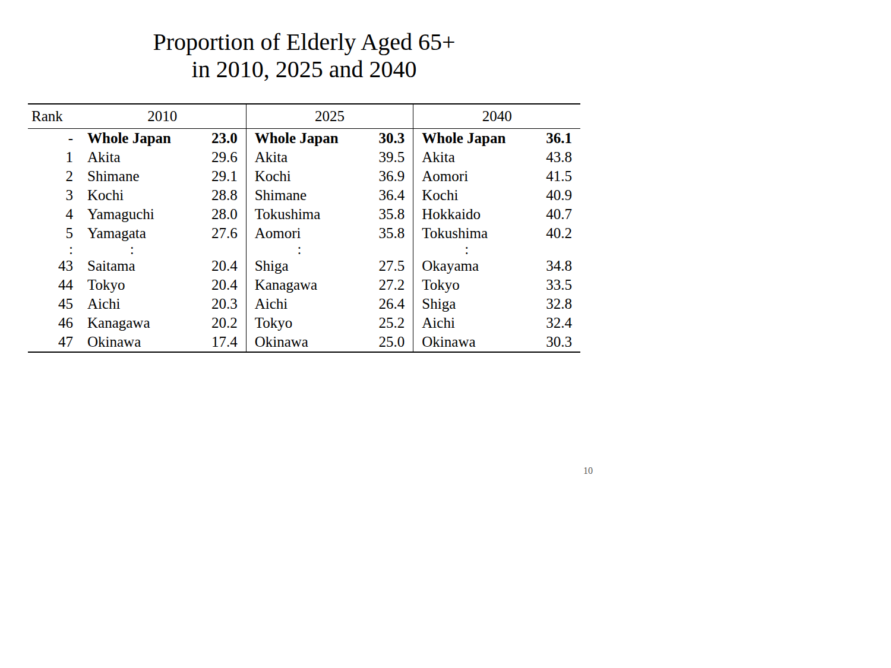Proportion of Elderly Aged 65+
in 2010, 2025 and 2040
| Rank | 2010 | 2025 | 2040 |
| --- | --- | --- | --- |
| - | Whole Japan | 23.0 | Whole Japan | 30.3 | Whole Japan | 36.1 |
| 1 | Akita | 29.6 | Akita | 39.5 | Akita | 43.8 |
| 2 | Shimane | 29.1 | Kochi | 36.9 | Aomori | 41.5 |
| 3 | Kochi | 28.8 | Shimane | 36.4 | Kochi | 40.9 |
| 4 | Yamaguchi | 28.0 | Tokushima | 35.8 | Hokkaido | 40.7 |
| 5 | Yamagata | 27.6 | Aomori | 35.8 | Tokushima | 40.2 |
| : | : | | : | | : | |
| 43 | Saitama | 20.4 | Shiga | 27.5 | Okayama | 34.8 |
| 44 | Tokyo | 20.4 | Kanagawa | 27.2 | Tokyo | 33.5 |
| 45 | Aichi | 20.3 | Aichi | 26.4 | Shiga | 32.8 |
| 46 | Kanagawa | 20.2 | Tokyo | 25.2 | Aichi | 32.4 |
| 47 | Okinawa | 17.4 | Okinawa | 25.0 | Okinawa | 30.3 |
10